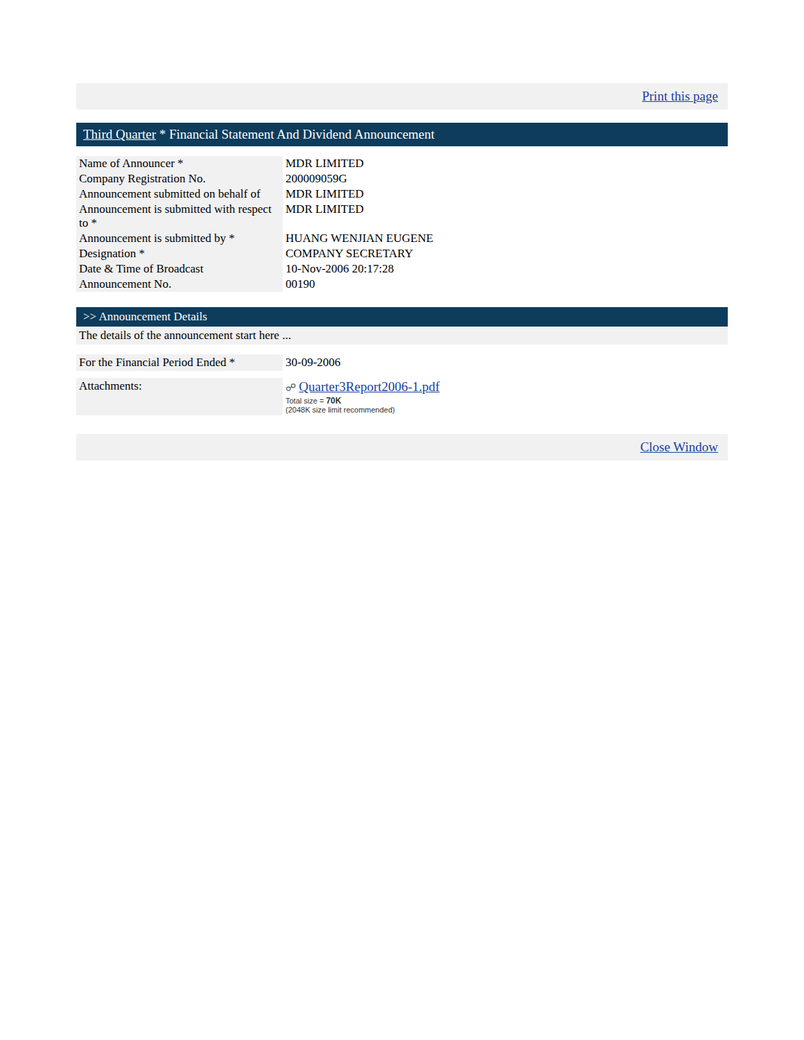Print this page
Third Quarter * Financial Statement And Dividend Announcement
| Name of Announcer * | MDR LIMITED |
| Company Registration No. | 200009059G |
| Announcement submitted on behalf of | MDR LIMITED |
| Announcement is submitted with respect to * | MDR LIMITED |
| Announcement is submitted by * | HUANG WENJIAN EUGENE |
| Designation * | COMPANY SECRETARY |
| Date & Time of Broadcast | 10-Nov-2006 20:17:28 |
| Announcement No. | 00190 |
>> Announcement Details
The details of the announcement start here ...
| For the Financial Period Ended * | 30-09-2006 |
| Attachments: | ☍ Quarter3Report2006-1.pdf Total size = 70K (2048K size limit recommended) |
Close Window